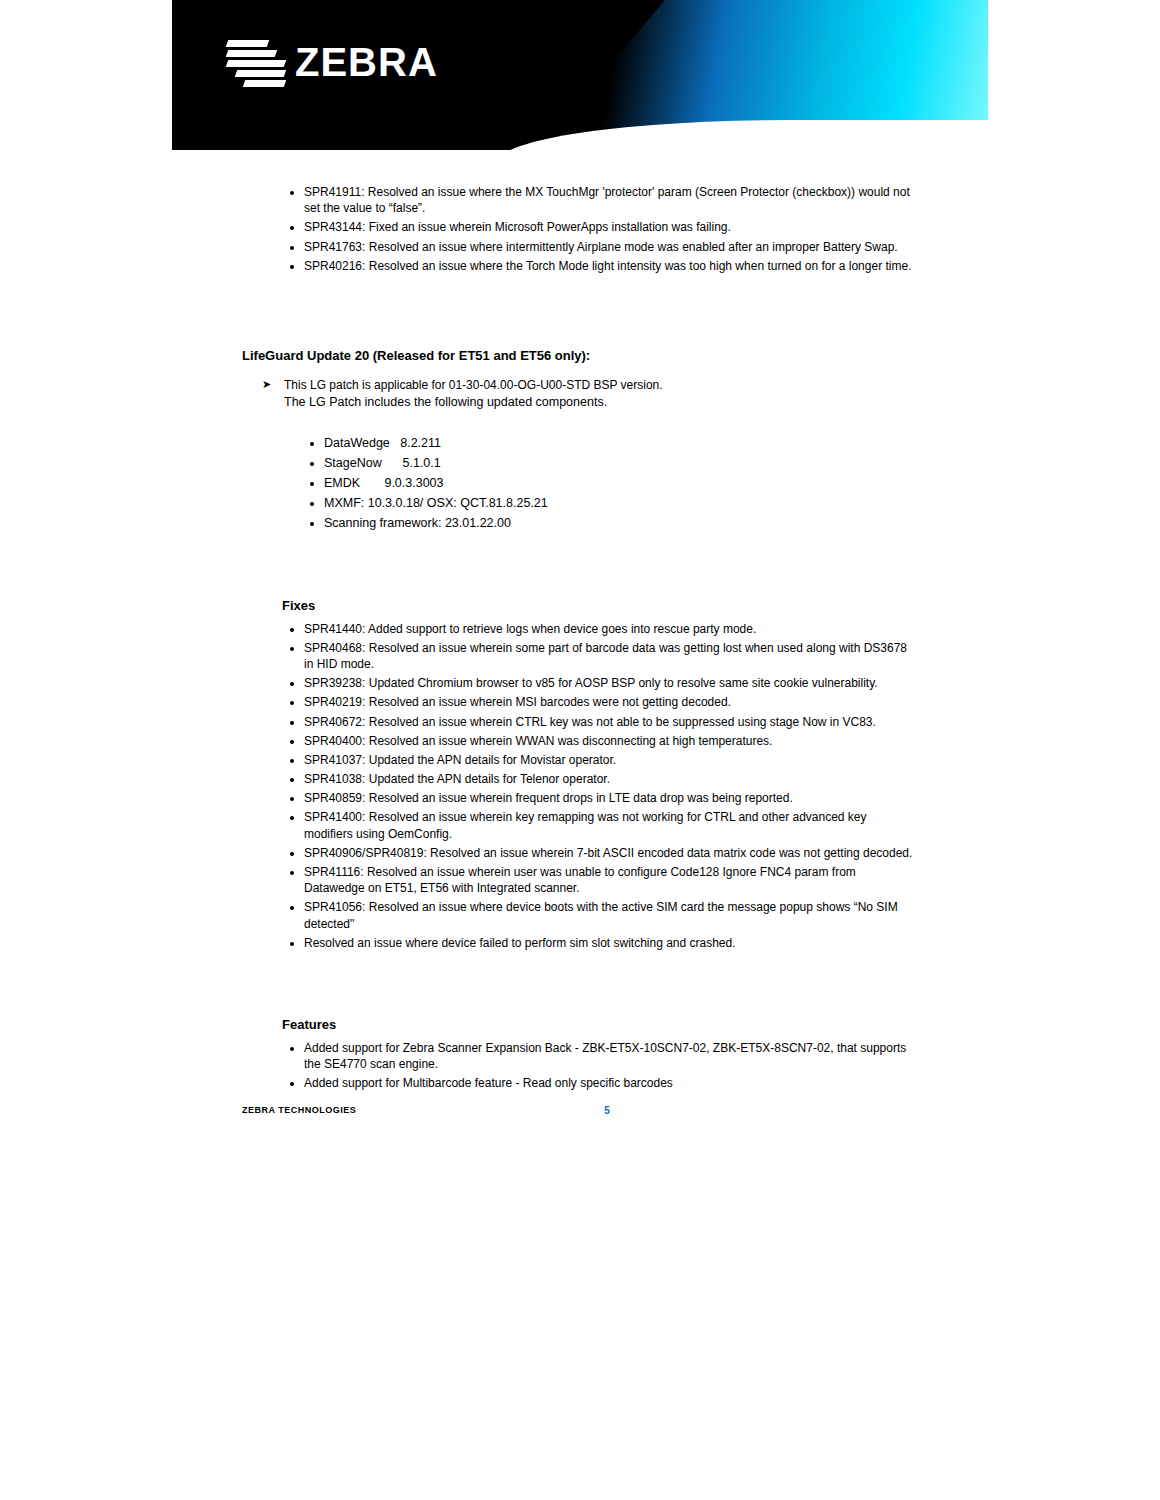ZEBRA
SPR41911: Resolved an issue where the MX TouchMgr 'protector' param (Screen Protector (checkbox)) would not set the value to “false”.
SPR43144: Fixed an issue wherein Microsoft PowerApps installation was failing.
SPR41763: Resolved an issue where intermittently Airplane mode was enabled after an improper Battery Swap.
SPR40216: Resolved an issue where the Torch Mode light intensity was too high when turned on for a longer time.
LifeGuard Update 20 (Released for ET51 and ET56 only):
This LG patch is applicable for 01-30-04.00-OG-U00-STD BSP version.
The LG Patch includes the following updated components.
DataWedge 8.2.211
StageNow 5.1.0.1
EMDK 9.0.3.3003
MXMF: 10.3.0.18/ OSX: QCT.81.8.25.21
Scanning framework: 23.01.22.00
Fixes
SPR41440: Added support to retrieve logs when device goes into rescue party mode.
SPR40468: Resolved an issue wherein some part of barcode data was getting lost when used along with DS3678 in HID mode.
SPR39238: Updated Chromium browser to v85 for AOSP BSP only to resolve same site cookie vulnerability.
SPR40219: Resolved an issue wherein MSI barcodes were not getting decoded.
SPR40672: Resolved an issue wherein CTRL key was not able to be suppressed using stage Now in VC83.
SPR40400: Resolved an issue wherein WWAN was disconnecting at high temperatures.
SPR41037: Updated the APN details for Movistar operator.
SPR41038: Updated the APN details for Telenor operator.
SPR40859: Resolved an issue wherein frequent drops in LTE data drop was being reported.
SPR41400: Resolved an issue wherein key remapping was not working for CTRL and other advanced key modifiers using OemConfig.
SPR40906/SPR40819: Resolved an issue wherein 7-bit ASCII encoded data matrix code was not getting decoded.
SPR41116: Resolved an issue wherein user was unable to configure Code128 Ignore FNC4 param from Datawedge on ET51, ET56 with Integrated scanner.
SPR41056: Resolved an issue where device boots with the active SIM card the message popup shows “No SIM detected"
Resolved an issue where device failed to perform sim slot switching and crashed.
Features
Added support for Zebra Scanner Expansion Back - ZBK-ET5X-10SCN7-02, ZBK-ET5X-8SCN7-02, that supports the SE4770 scan engine.
Added support for Multibarcode feature - Read only specific barcodes
ZEBRA TECHNOLOGIES
5